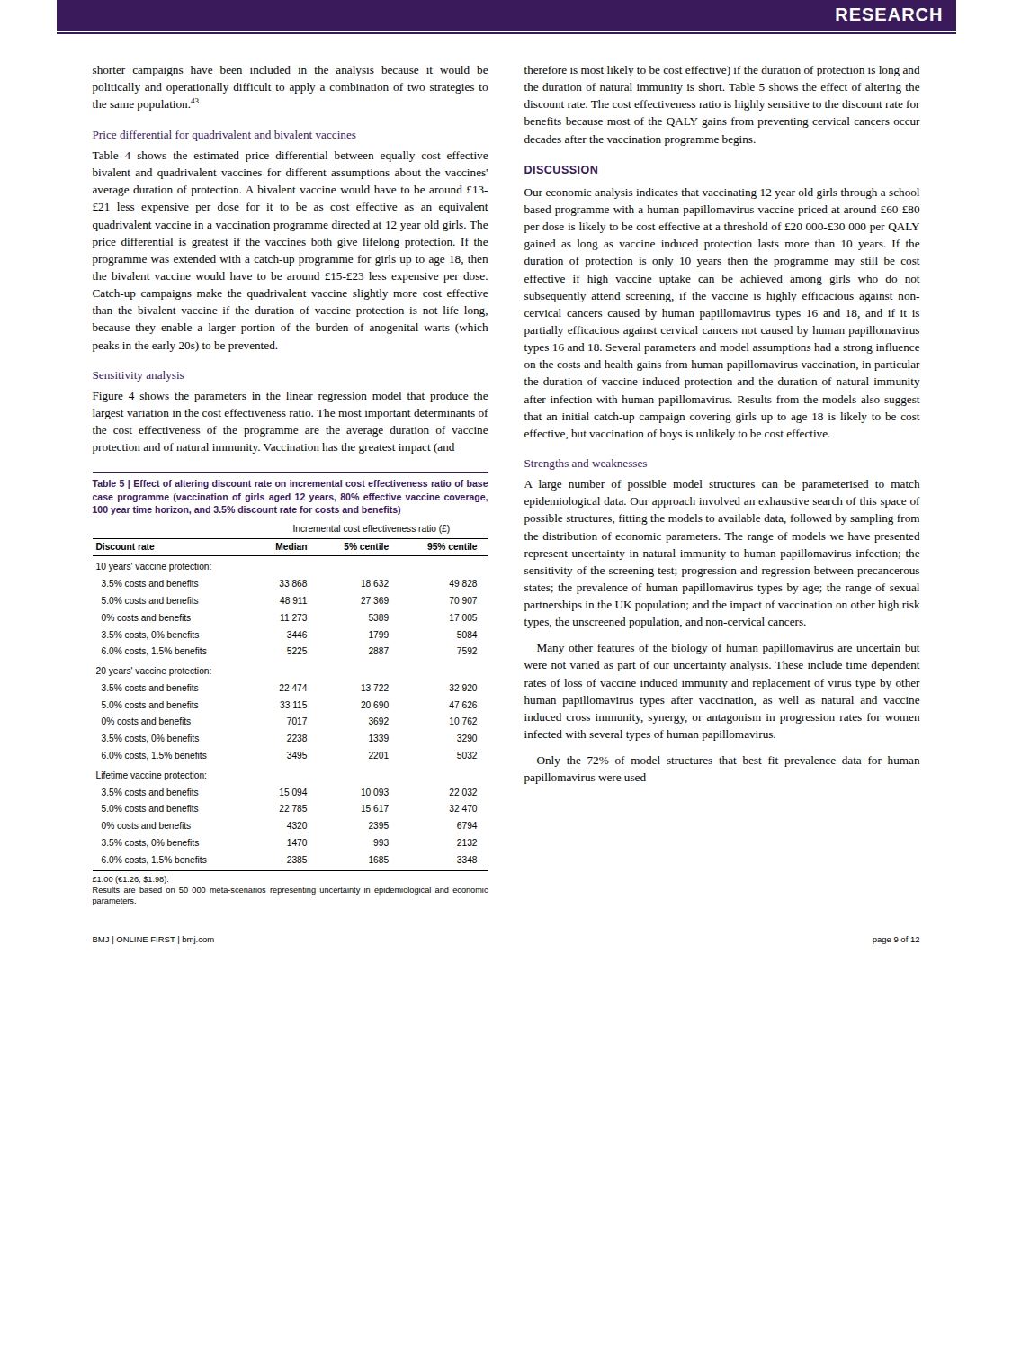RESEARCH
shorter campaigns have been included in the analysis because it would be politically and operationally difficult to apply a combination of two strategies to the same population.43
Price differential for quadrivalent and bivalent vaccines
Table 4 shows the estimated price differential between equally cost effective bivalent and quadrivalent vaccines for different assumptions about the vaccines' average duration of protection. A bivalent vaccine would have to be around £13-£21 less expensive per dose for it to be as cost effective as an equivalent quadrivalent vaccine in a vaccination programme directed at 12 year old girls. The price differential is greatest if the vaccines both give lifelong protection. If the programme was extended with a catch-up programme for girls up to age 18, then the bivalent vaccine would have to be around £15-£23 less expensive per dose. Catch-up campaigns make the quadrivalent vaccine slightly more cost effective than the bivalent vaccine if the duration of vaccine protection is not life long, because they enable a larger portion of the burden of anogenital warts (which peaks in the early 20s) to be prevented.
Sensitivity analysis
Figure 4 shows the parameters in the linear regression model that produce the largest variation in the cost effectiveness ratio. The most important determinants of the cost effectiveness of the programme are the average duration of vaccine protection and of natural immunity. Vaccination has the greatest impact (and
Table 5 | Effect of altering discount rate on incremental cost effectiveness ratio of base case programme (vaccination of girls aged 12 years, 80% effective vaccine coverage, 100 year time horizon, and 3.5% discount rate for costs and benefits)
| | Incremental cost effectiveness ratio (£) |
| --- | --- |
| Discount rate | Median | 5% centile | 95% centile |
| 10 years' vaccine protection: |
| 3.5% costs and benefits | 33 868 | 18 632 | 49 828 |
| 5.0% costs and benefits | 48 911 | 27 369 | 70 907 |
| 0% costs and benefits | 11 273 | 5389 | 17 005 |
| 3.5% costs, 0% benefits | 3446 | 1799 | 5084 |
| 6.0% costs, 1.5% benefits | 5225 | 2887 | 7592 |
| 20 years' vaccine protection: |
| 3.5% costs and benefits | 22 474 | 13 722 | 32 920 |
| 5.0% costs and benefits | 33 115 | 20 690 | 47 626 |
| 0% costs and benefits | 7017 | 3692 | 10 762 |
| 3.5% costs, 0% benefits | 2238 | 1339 | 3290 |
| 6.0% costs, 1.5% benefits | 3495 | 2201 | 5032 |
| Lifetime vaccine protection: |
| 3.5% costs and benefits | 15 094 | 10 093 | 22 032 |
| 5.0% costs and benefits | 22 785 | 15 617 | 32 470 |
| 0% costs and benefits | 4320 | 2395 | 6794 |
| 3.5% costs, 0% benefits | 1470 | 993 | 2132 |
| 6.0% costs, 1.5% benefits | 2385 | 1685 | 3348 |
£1.00 (€1.26; $1.98).
Results are based on 50 000 meta-scenarios representing uncertainty in epidemiological and economic parameters.
therefore is most likely to be cost effective) if the duration of protection is long and the duration of natural immunity is short. Table 5 shows the effect of altering the discount rate. The cost effectiveness ratio is highly sensitive to the discount rate for benefits because most of the QALY gains from preventing cervical cancers occur decades after the vaccination programme begins.
DISCUSSION
Our economic analysis indicates that vaccinating 12 year old girls through a school based programme with a human papillomavirus vaccine priced at around £60-£80 per dose is likely to be cost effective at a threshold of £20 000-£30 000 per QALY gained as long as vaccine induced protection lasts more than 10 years. If the duration of protection is only 10 years then the programme may still be cost effective if high vaccine uptake can be achieved among girls who do not subsequently attend screening, if the vaccine is highly efficacious against non-cervical cancers caused by human papillomavirus types 16 and 18, and if it is partially efficacious against cervical cancers not caused by human papillomavirus types 16 and 18. Several parameters and model assumptions had a strong influence on the costs and health gains from human papillomavirus vaccination, in particular the duration of vaccine induced protection and the duration of natural immunity after infection with human papillomavirus. Results from the models also suggest that an initial catch-up campaign covering girls up to age 18 is likely to be cost effective, but vaccination of boys is unlikely to be cost effective.
Strengths and weaknesses
A large number of possible model structures can be parameterised to match epidemiological data. Our approach involved an exhaustive search of this space of possible structures, fitting the models to available data, followed by sampling from the distribution of economic parameters. The range of models we have presented represent uncertainty in natural immunity to human papillomavirus infection; the sensitivity of the screening test; progression and regression between precancerous states; the prevalence of human papillomavirus types by age; the range of sexual partnerships in the UK population; and the impact of vaccination on other high risk types, the unscreened population, and non-cervical cancers.
Many other features of the biology of human papillomavirus are uncertain but were not varied as part of our uncertainty analysis. These include time dependent rates of loss of vaccine induced immunity and replacement of virus type by other human papillomavirus types after vaccination, as well as natural and vaccine induced cross immunity, synergy, or antagonism in progression rates for women infected with several types of human papillomavirus.
Only the 72% of model structures that best fit prevalence data for human papillomavirus were used
BMJ | ONLINE FIRST | bmj.com
page 9 of 12